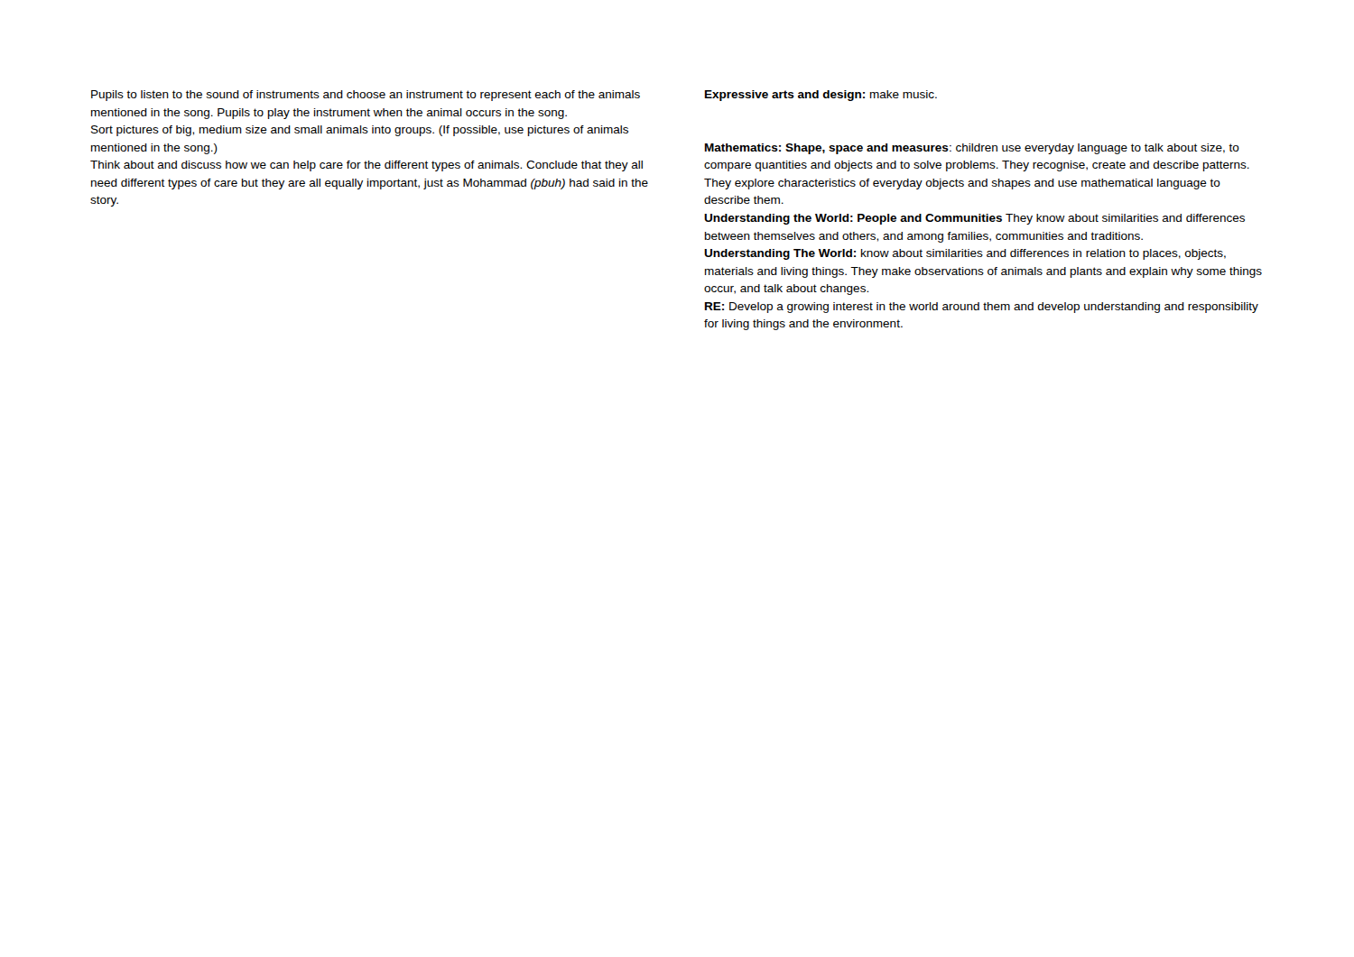Pupils to listen to the sound of instruments and choose an instrument to represent each of the animals mentioned in the song. Pupils to play the instrument when the animal occurs in the song.
Sort pictures of big, medium size and small animals into groups. (If possible, use pictures of animals mentioned in the song.)
Think about and discuss how we can help care for the different types of animals. Conclude that they all need different types of care but they are all equally important, just as Mohammad (pbuh) had said in the story.
Expressive arts and design: make music.
Mathematics: Shape, space and measures: children use everyday language to talk about size, to compare quantities and objects and to solve problems. They recognise, create and describe patterns. They explore characteristics of everyday objects and shapes and use mathematical language to describe them.
Understanding the World: People and Communities They know about similarities and differences between themselves and others, and among families, communities and traditions.
Understanding The World: know about similarities and differences in relation to places, objects, materials and living things. They make observations of animals and plants and explain why some things occur, and talk about changes.
RE: Develop a growing interest in the world around them and develop understanding and responsibility for living things and the environment.